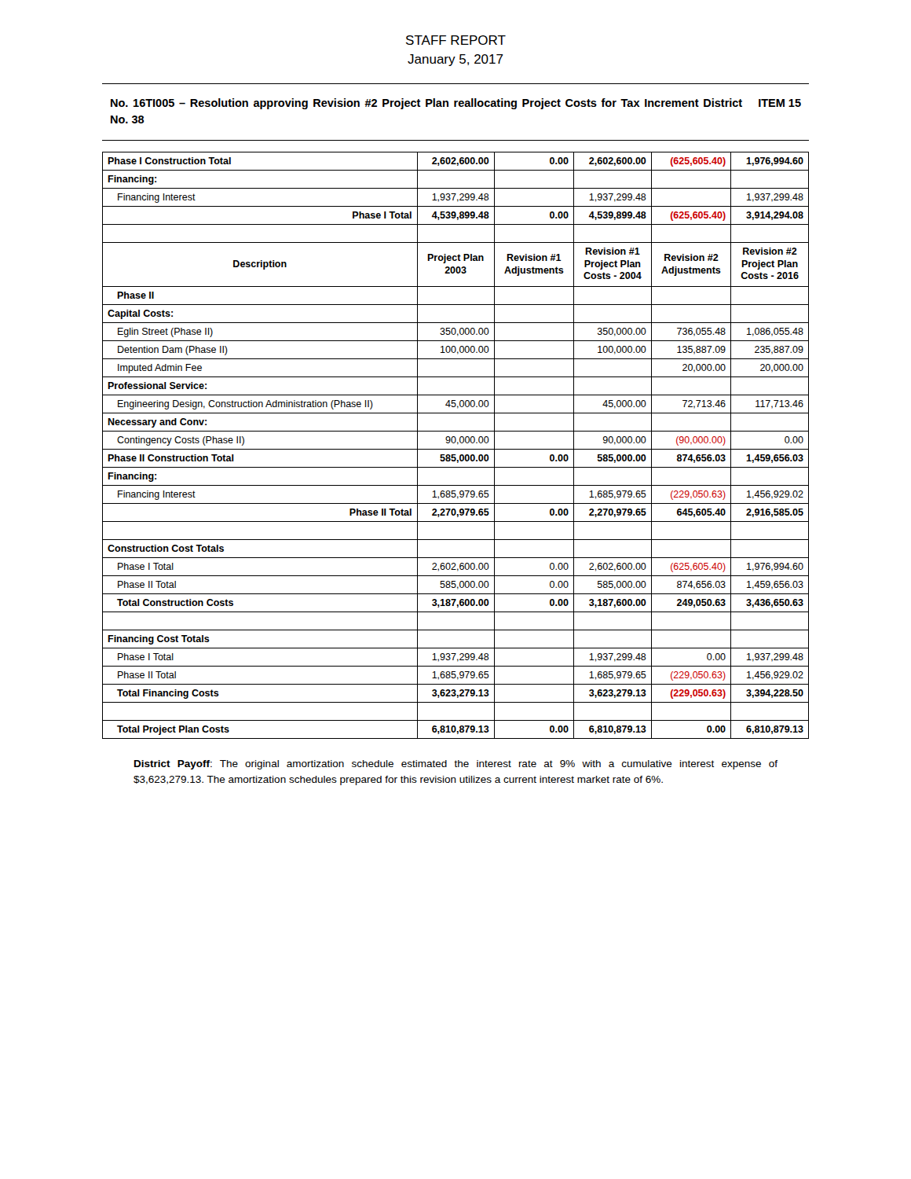STAFF REPORT
January 5, 2017
No. 16TI005 – Resolution approving Revision #2 Project Plan reallocating Project Costs for Tax Increment District No. 38
ITEM 15
| Phase I Construction Total | 2,602,600.00 | 0.00 | 2,602,600.00 | (625,605.40) | 1,976,994.60 |
| Financing: | | | | | |
| Financing Interest | 1,937,299.48 | | 1,937,299.48 | | 1,937,299.48 |
| Phase I Total | 4,539,899.48 | 0.00 | 4,539,899.48 | (625,605.40) | 3,914,294.08 |
| Description | Project Plan 2003 | Revision #1 Adjustments | Revision #1 Project Plan Costs - 2004 | Revision #2 Adjustments | Revision #2 Project Plan Costs - 2016 |
| Phase II | | | | | |
| Capital Costs: | | | | | |
| Eglin Street (Phase II) | 350,000.00 | | 350,000.00 | 736,055.48 | 1,086,055.48 |
| Detention Dam (Phase II) | 100,000.00 | | 100,000.00 | 135,887.09 | 235,887.09 |
| Imputed Admin Fee | | | | 20,000.00 | 20,000.00 |
| Professional Service: | | | | | |
| Engineering Design, Construction Administration (Phase II) | 45,000.00 | | 45,000.00 | 72,713.46 | 117,713.46 |
| Necessary and Conv: | | | | | |
| Contingency Costs (Phase II) | 90,000.00 | | 90,000.00 | (90,000.00) | 0.00 |
| Phase II Construction Total | 585,000.00 | 0.00 | 585,000.00 | 874,656.03 | 1,459,656.03 |
| Financing: | | | | | |
| Financing Interest | 1,685,979.65 | | 1,685,979.65 | (229,050.63) | 1,456,929.02 |
| Phase II Total | 2,270,979.65 | 0.00 | 2,270,979.65 | 645,605.40 | 2,916,585.05 |
| Construction Cost Totals | | | | | |
| Phase I Total | 2,602,600.00 | 0.00 | 2,602,600.00 | (625,605.40) | 1,976,994.60 |
| Phase II Total | 585,000.00 | 0.00 | 585,000.00 | 874,656.03 | 1,459,656.03 |
| Total Construction Costs | 3,187,600.00 | 0.00 | 3,187,600.00 | 249,050.63 | 3,436,650.63 |
| Financing Cost Totals | | | | | |
| Phase I Total | 1,937,299.48 | | 1,937,299.48 | 0.00 | 1,937,299.48 |
| Phase II Total | 1,685,979.65 | | 1,685,979.65 | (229,050.63) | 1,456,929.02 |
| Total Financing Costs | 3,623,279.13 | | 3,623,279.13 | (229,050.63) | 3,394,228.50 |
| Total Project Plan Costs | 6,810,879.13 | 0.00 | 6,810,879.13 | 0.00 | 6,810,879.13 |
District Payoff: The original amortization schedule estimated the interest rate at 9% with a cumulative interest expense of $3,623,279.13. The amortization schedules prepared for this revision utilizes a current interest market rate of 6%.